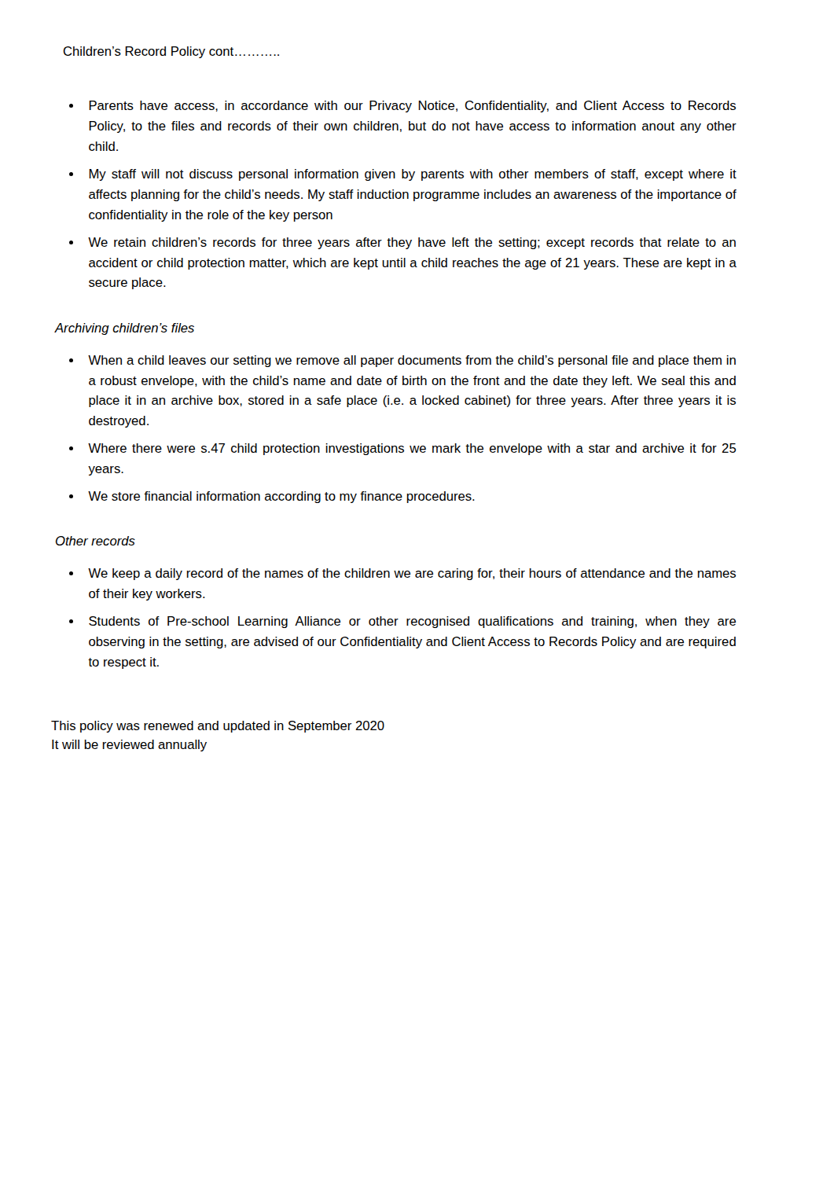Children’s Record Policy cont………..
Parents have access, in accordance with our Privacy Notice, Confidentiality, and Client Access to Records Policy, to the files and records of their own children, but do not have access to information anout any other child.
My staff will not discuss personal information given by parents with other members of staff, except where it affects planning for the child’s needs. My staff induction programme includes an awareness of the importance of confidentiality in the role of the key person
We retain children’s records for three years after they have left the setting; except records that relate to an accident or child protection matter, which are kept until a child reaches the age of 21 years. These are kept in a secure place.
Archiving children’s files
When a child leaves our setting we remove all paper documents from the child’s personal file and place them in a robust envelope, with the child’s name and date of birth on the front and the date they left. We seal this and place it in an archive box, stored in a safe place (i.e. a locked cabinet) for three years. After three years it is destroyed.
Where there were s.47 child protection investigations we mark the envelope with a star and archive it for 25 years.
We store financial information according to my finance procedures.
Other records
We keep a daily record of the names of the children we are caring for, their hours of attendance and the names of their key workers.
Students of Pre-school Learning Alliance or other recognised qualifications and training, when they are observing in the setting, are advised of our Confidentiality and Client Access to Records Policy and are required to respect it.
This policy was renewed and updated in September 2020
It will be reviewed annually